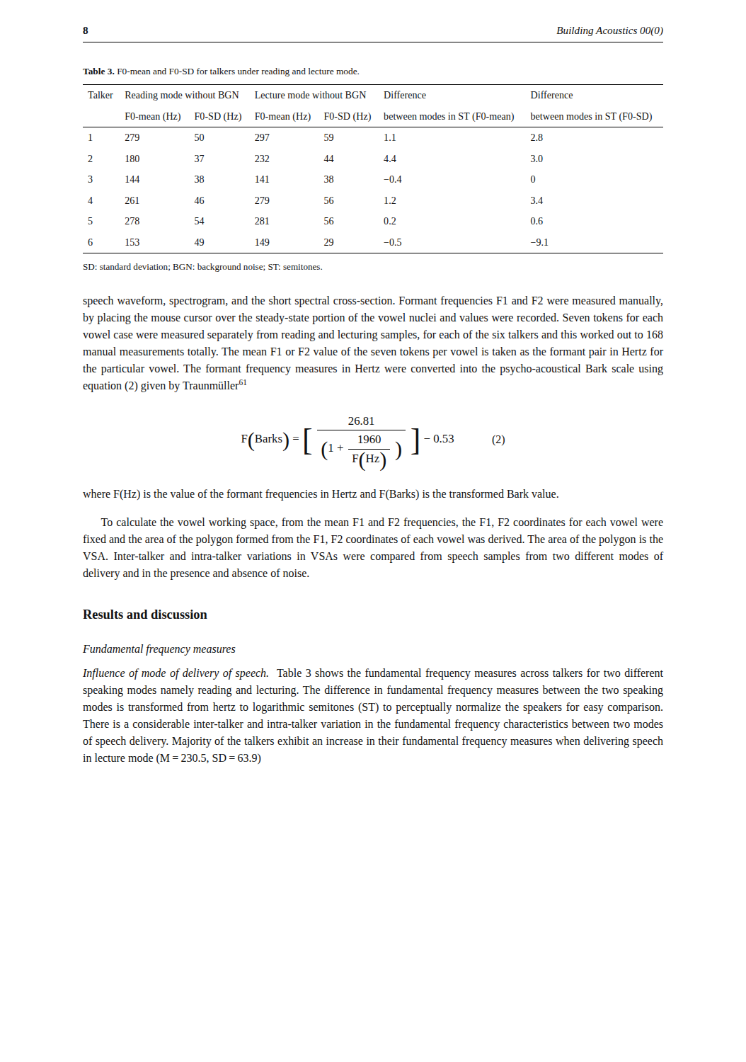8 Building Acoustics 00(0)
Table 3. F0-mean and F0-SD for talkers under reading and lecture mode.
| Talker | Reading mode without BGN | Lecture mode without BGN | Difference | Difference |
| --- | --- | --- | --- | --- |
| | F0-mean (Hz) | F0-SD (Hz) | F0-mean (Hz) | F0-SD (Hz) | between modes in ST (F0-mean) | between modes in ST (F0-SD) |
| 1 | 279 | 50 | 297 | 59 | 1.1 | 2.8 |
| 2 | 180 | 37 | 232 | 44 | 4.4 | 3.0 |
| 3 | 144 | 38 | 141 | 38 | −0.4 | 0 |
| 4 | 261 | 46 | 279 | 56 | 1.2 | 3.4 |
| 5 | 278 | 54 | 281 | 56 | 0.2 | 0.6 |
| 6 | 153 | 49 | 149 | 29 | −0.5 | −9.1 |
SD: standard deviation; BGN: background noise; ST: semitones.
speech waveform, spectrogram, and the short spectral cross-section. Formant frequencies F1 and F2 were measured manually, by placing the mouse cursor over the steady-state portion of the vowel nuclei and values were recorded. Seven tokens for each vowel case were measured separately from reading and lecturing samples, for each of the six talkers and this worked out to 168 manual measurements totally. The mean F1 or F2 value of the seven tokens per vowel is taken as the formant pair in Hertz for the particular vowel. The formant frequency measures in Hertz were converted into the psycho-acoustical Bark scale using equation (2) given by Traunmüller61
F(Barks) = [ 26.81 (1 + 1960 F(Hz) ) ] − 0.53
(2)
where F(Hz) is the value of the formant frequencies in Hertz and F(Barks) is the transformed Bark value.
To calculate the vowel working space, from the mean F1 and F2 frequencies, the F1, F2 coordinates for each vowel were fixed and the area of the polygon formed from the F1, F2 coordinates of each vowel was derived. The area of the polygon is the VSA. Inter-talker and intra-talker variations in VSAs were compared from speech samples from two different modes of delivery and in the presence and absence of noise.
Results and discussion
Fundamental frequency measures
Influence of mode of delivery of speech. Table 3 shows the fundamental frequency measures across talkers for two different speaking modes namely reading and lecturing. The difference in fundamental frequency measures between the two speaking modes is transformed from hertz to logarithmic semitones (ST) to perceptually normalize the speakers for easy comparison. There is a considerable inter-talker and intra-talker variation in the fundamental frequency characteristics between two modes of speech delivery. Majority of the talkers exhibit an increase in their fundamental frequency measures when delivering speech in lecture mode (M = 230.5, SD = 63.9)